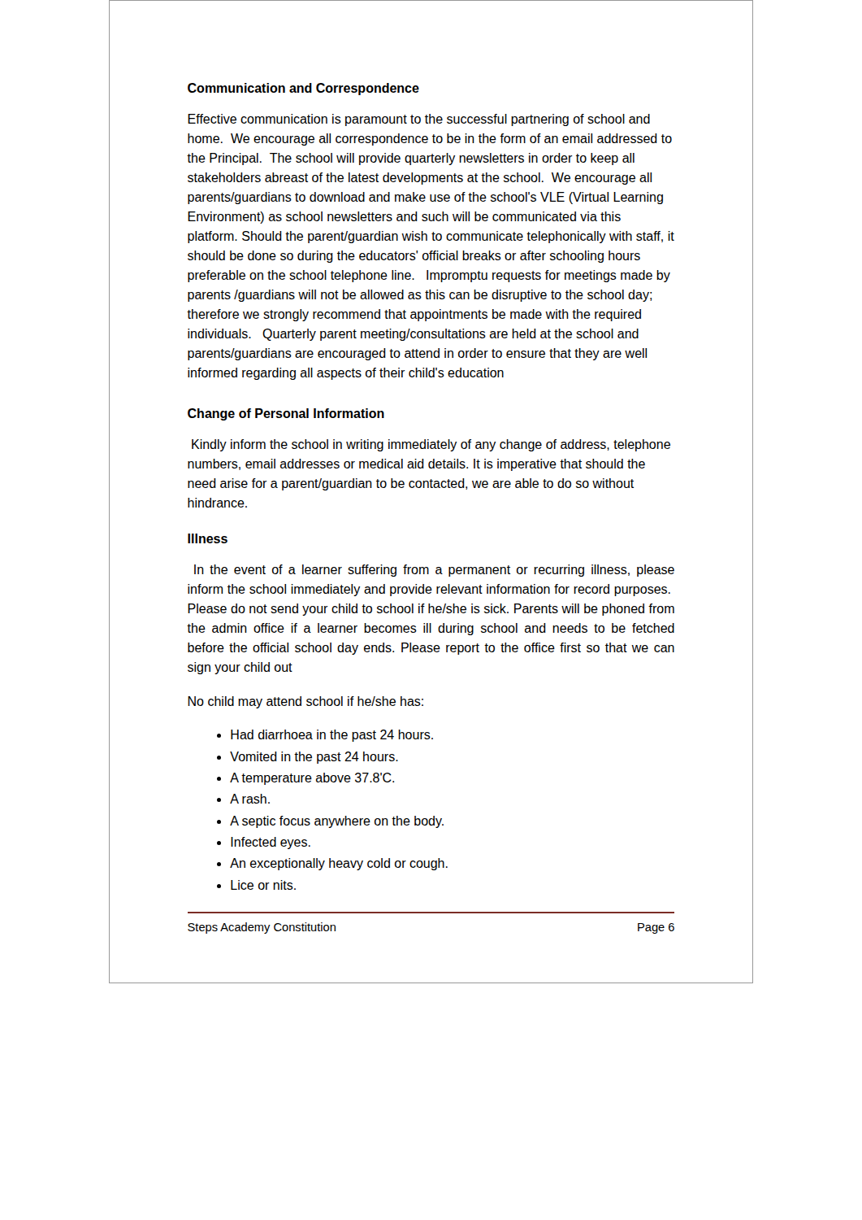Communication and Correspondence
Effective communication is paramount to the successful partnering of school and home. We encourage all correspondence to be in the form of an email addressed to the Principal. The school will provide quarterly newsletters in order to keep all stakeholders abreast of the latest developments at the school. We encourage all parents/guardians to download and make use of the school's VLE (Virtual Learning Environment) as school newsletters and such will be communicated via this platform. Should the parent/guardian wish to communicate telephonically with staff, it should be done so during the educators' official breaks or after schooling hours preferable on the school telephone line. Impromptu requests for meetings made by parents /guardians will not be allowed as this can be disruptive to the school day; therefore we strongly recommend that appointments be made with the required individuals. Quarterly parent meeting/consultations are held at the school and parents/guardians are encouraged to attend in order to ensure that they are well informed regarding all aspects of their child's education
Change of Personal Information
Kindly inform the school in writing immediately of any change of address, telephone numbers, email addresses or medical aid details. It is imperative that should the need arise for a parent/guardian to be contacted, we are able to do so without hindrance.
Illness
In the event of a learner suffering from a permanent or recurring illness, please inform the school immediately and provide relevant information for record purposes. Please do not send your child to school if he/she is sick. Parents will be phoned from the admin office if a learner becomes ill during school and needs to be fetched before the official school day ends. Please report to the office first so that we can sign your child out
No child may attend school if he/she has:
Had diarrhoea in the past 24 hours.
Vomited in the past 24 hours.
A temperature above 37.8'C.
A rash.
A septic focus anywhere on the body.
Infected eyes.
An exceptionally heavy cold or cough.
Lice or nits.
Steps Academy Constitution Page 6